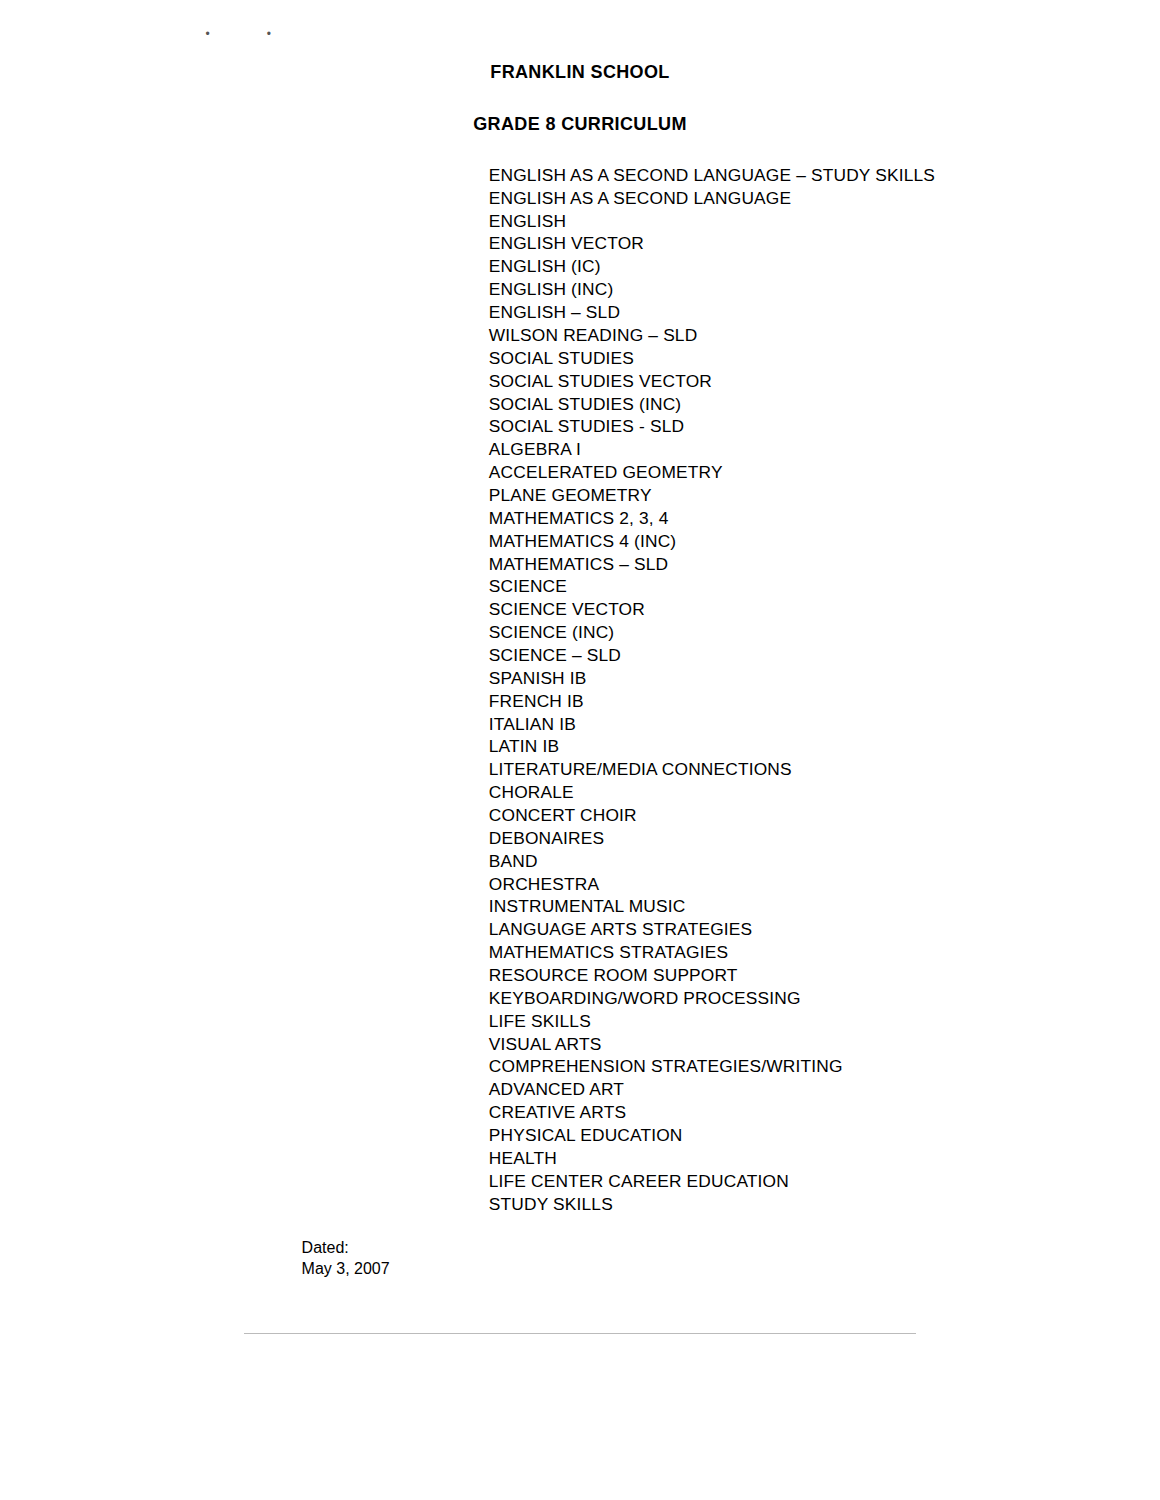• •
FRANKLIN SCHOOL
GRADE 8 CURRICULUM
ENGLISH AS A SECOND LANGUAGE – STUDY SKILLS
ENGLISH AS A SECOND LANGUAGE
ENGLISH
ENGLISH VECTOR
ENGLISH (IC)
ENGLISH (INC)
ENGLISH – SLD
WILSON READING – SLD
SOCIAL STUDIES
SOCIAL STUDIES VECTOR
SOCIAL STUDIES (INC)
SOCIAL STUDIES - SLD
ALGEBRA I
ACCELERATED GEOMETRY
PLANE GEOMETRY
MATHEMATICS 2, 3, 4
MATHEMATICS 4 (INC)
MATHEMATICS – SLD
SCIENCE
SCIENCE VECTOR
SCIENCE (INC)
SCIENCE – SLD
SPANISH IB
FRENCH IB
ITALIAN IB
LATIN IB
LITERATURE/MEDIA CONNECTIONS
CHORALE
CONCERT CHOIR
DEBONAIRES
BAND
ORCHESTRA
INSTRUMENTAL MUSIC
LANGUAGE ARTS STRATEGIES
MATHEMATICS STRATAGIES
RESOURCE ROOM SUPPORT
KEYBOARDING/WORD PROCESSING
LIFE SKILLS
VISUAL ARTS
COMPREHENSION STRATEGIES/WRITING
ADVANCED ART
CREATIVE ARTS
PHYSICAL EDUCATION
HEALTH
LIFE CENTER CAREER EDUCATION
STUDY SKILLS
Dated:
May 3, 2007